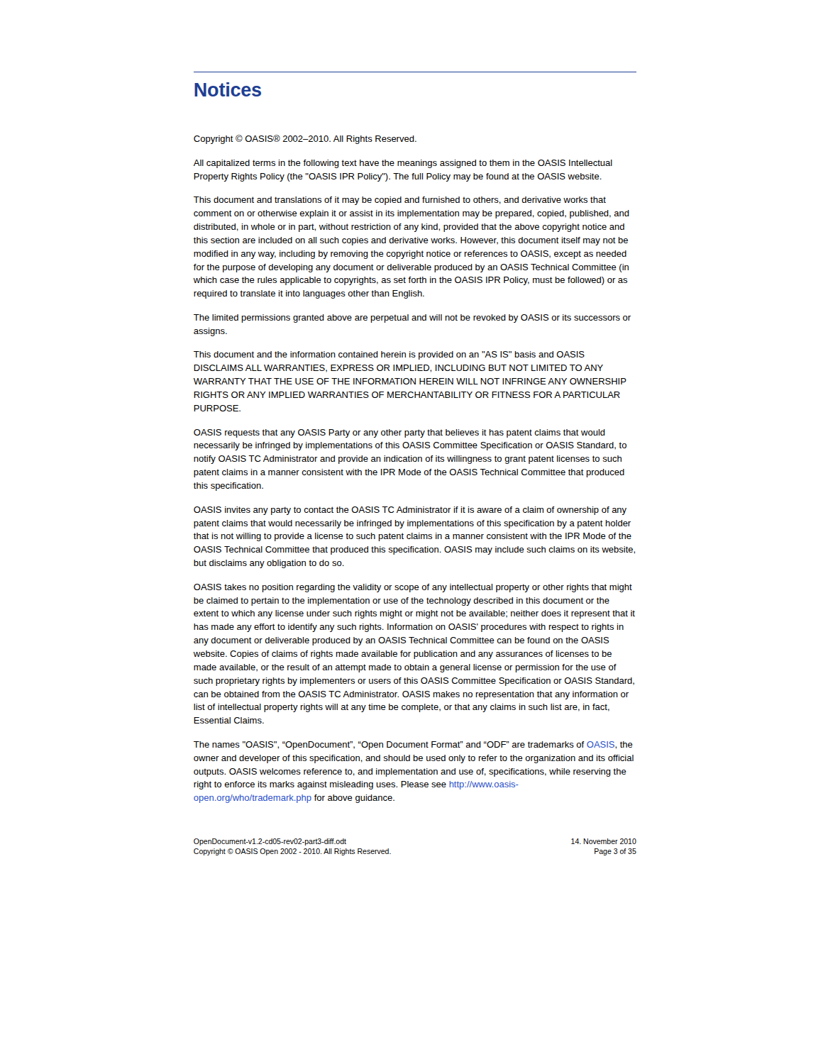Notices
Copyright © OASIS® 2002–2010. All Rights Reserved.
All capitalized terms in the following text have the meanings assigned to them in the OASIS Intellectual Property Rights Policy (the "OASIS IPR Policy"). The full Policy may be found at the OASIS website.
This document and translations of it may be copied and furnished to others, and derivative works that comment on or otherwise explain it or assist in its implementation may be prepared, copied, published, and distributed, in whole or in part, without restriction of any kind, provided that the above copyright notice and this section are included on all such copies and derivative works. However, this document itself may not be modified in any way, including by removing the copyright notice or references to OASIS, except as needed for the purpose of developing any document or deliverable produced by an OASIS Technical Committee (in which case the rules applicable to copyrights, as set forth in the OASIS IPR Policy, must be followed) or as required to translate it into languages other than English.
The limited permissions granted above are perpetual and will not be revoked by OASIS or its successors or assigns.
This document and the information contained herein is provided on an "AS IS" basis and OASIS DISCLAIMS ALL WARRANTIES, EXPRESS OR IMPLIED, INCLUDING BUT NOT LIMITED TO ANY WARRANTY THAT THE USE OF THE INFORMATION HEREIN WILL NOT INFRINGE ANY OWNERSHIP RIGHTS OR ANY IMPLIED WARRANTIES OF MERCHANTABILITY OR FITNESS FOR A PARTICULAR PURPOSE.
OASIS requests that any OASIS Party or any other party that believes it has patent claims that would necessarily be infringed by implementations of this OASIS Committee Specification or OASIS Standard, to notify OASIS TC Administrator and provide an indication of its willingness to grant patent licenses to such patent claims in a manner consistent with the IPR Mode of the OASIS Technical Committee that produced this specification.
OASIS invites any party to contact the OASIS TC Administrator if it is aware of a claim of ownership of any patent claims that would necessarily be infringed by implementations of this specification by a patent holder that is not willing to provide a license to such patent claims in a manner consistent with the IPR Mode of the OASIS Technical Committee that produced this specification. OASIS may include such claims on its website, but disclaims any obligation to do so.
OASIS takes no position regarding the validity or scope of any intellectual property or other rights that might be claimed to pertain to the implementation or use of the technology described in this document or the extent to which any license under such rights might or might not be available; neither does it represent that it has made any effort to identify any such rights. Information on OASIS' procedures with respect to rights in any document or deliverable produced by an OASIS Technical Committee can be found on the OASIS website. Copies of claims of rights made available for publication and any assurances of licenses to be made available, or the result of an attempt made to obtain a general license or permission for the use of such proprietary rights by implementers or users of this OASIS Committee Specification or OASIS Standard, can be obtained from the OASIS TC Administrator. OASIS makes no representation that any information or list of intellectual property rights will at any time be complete, or that any claims in such list are, in fact, Essential Claims.
The names "OASIS", “OpenDocument”, “Open Document Format” and “ODF” are trademarks of OASIS, the owner and developer of this specification, and should be used only to refer to the organization and its official outputs. OASIS welcomes reference to, and implementation and use of, specifications, while reserving the right to enforce its marks against misleading uses. Please see http://www.oasis-open.org/who/trademark.php for above guidance.
OpenDocument-v1.2-cd05-rev02-part3-diff.odt 14. November 2010
Copyright © OASIS Open 2002 - 2010. All Rights Reserved. Page 3 of 35